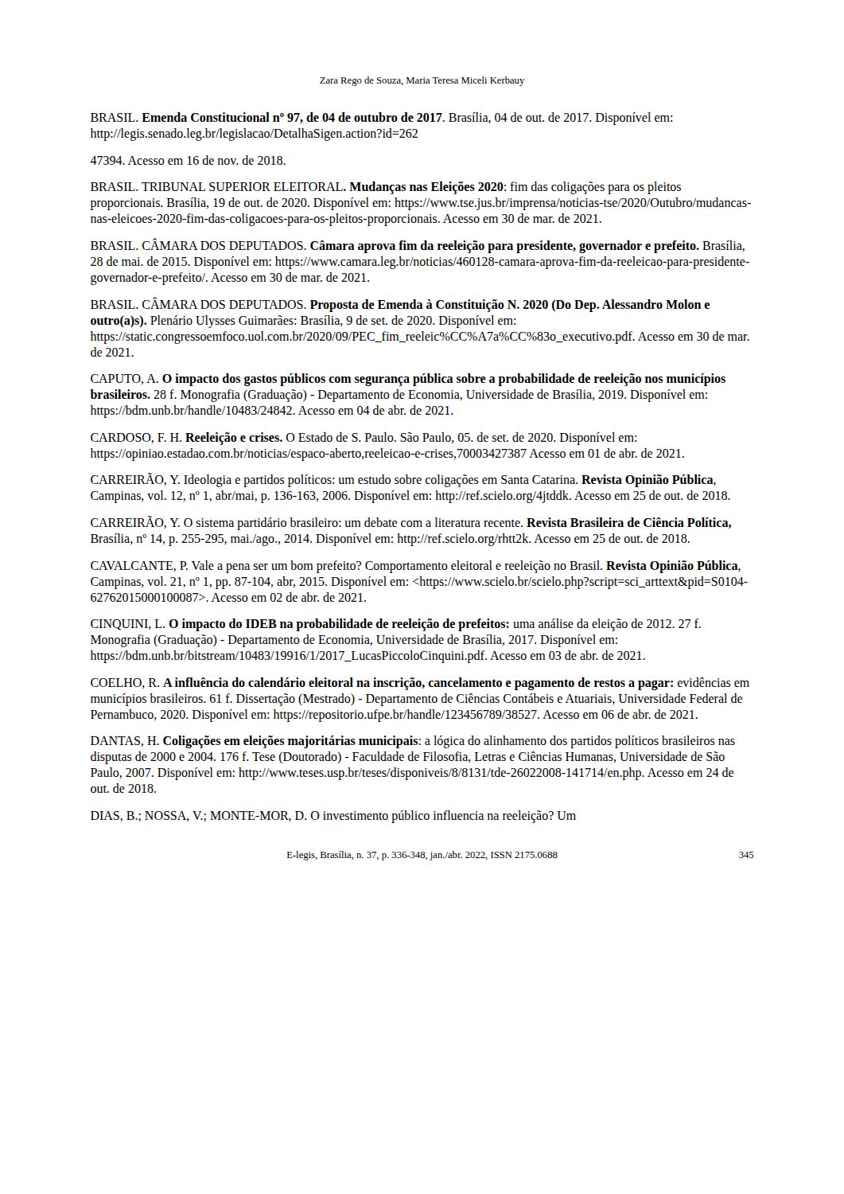Zara Rego de Souza, Maria Teresa Miceli Kerbauy
BRASIL. Emenda Constitucional nº 97, de 04 de outubro de 2017. Brasília, 04 de out. de 2017. Disponível em: http://legis.senado.leg.br/legislacao/DetalhaSigen.action?id=262
47394. Acesso em 16 de nov. de 2018.
BRASIL. TRIBUNAL SUPERIOR ELEITORAL. Mudanças nas Eleições 2020: fim das coligações para os pleitos proporcionais. Brasília, 19 de out. de 2020. Disponível em: https://www.tse.jus.br/imprensa/noticias-tse/2020/Outubro/mudancas-nas-eleicoes-2020-fim-das-coligacoes-para-os-pleitos-proporcionais. Acesso em 30 de mar. de 2021.
BRASIL. CÂMARA DOS DEPUTADOS. Câmara aprova fim da reeleição para presidente, governador e prefeito. Brasília, 28 de mai. de 2015. Disponível em: https://www.camara.leg.br/noticias/460128-camara-aprova-fim-da-reeleicao-para-presidente-governador-e-prefeito/. Acesso em 30 de mar. de 2021.
BRASIL. CÂMARA DOS DEPUTADOS. Proposta de Emenda à Constituição N. 2020 (Do Dep. Alessandro Molon e outro(a)s). Plenário Ulysses Guimarães: Brasília, 9 de set. de 2020. Disponível em: https://static.congressoemfoco.uol.com.br/2020/09/PEC_fim_reeleic%CC%A7a%CC%83o_executivo.pdf. Acesso em 30 de mar. de 2021.
CAPUTO, A. O impacto dos gastos públicos com segurança pública sobre a probabilidade de reeleição nos municípios brasileiros. 28 f. Monografia (Graduação) - Departamento de Economia, Universidade de Brasília, 2019. Disponível em: https://bdm.unb.br/handle/10483/24842. Acesso em 04 de abr. de 2021.
CARDOSO, F. H. Reeleição e crises. O Estado de S. Paulo. São Paulo, 05. de set. de 2020. Disponível em: https://opiniao.estadao.com.br/noticias/espaco-aberto,reeleicao-e-crises,70003427387 Acesso em 01 de abr. de 2021.
CARREIRÃO, Y. Ideologia e partidos políticos: um estudo sobre coligações em Santa Catarina. Revista Opinião Pública, Campinas, vol. 12, nº 1, abr/mai, p. 136-163, 2006. Disponível em: http://ref.scielo.org/4jtddk. Acesso em 25 de out. de 2018.
CARREIRÃO, Y. O sistema partidário brasileiro: um debate com a literatura recente. Revista Brasileira de Ciência Política, Brasília, nº 14, p. 255-295, mai./ago., 2014. Disponível em: http://ref.scielo.org/rhtt2k. Acesso em 25 de out. de 2018.
CAVALCANTE, P. Vale a pena ser um bom prefeito? Comportamento eleitoral e reeleição no Brasil. Revista Opinião Pública, Campinas, vol. 21, nº 1, pp. 87-104, abr, 2015. Disponível em: <https://www.scielo.br/scielo.php?script=sci_arttext&pid=S0104-62762015000100087>. Acesso em 02 de abr. de 2021.
CINQUINI, L. O impacto do IDEB na probabilidade de reeleição de prefeitos: uma análise da eleição de 2012. 27 f. Monografia (Graduação) - Departamento de Economia, Universidade de Brasília, 2017. Disponível em: https://bdm.unb.br/bitstream/10483/19916/1/2017_LucasPiccoloCinquini.pdf. Acesso em 03 de abr. de 2021.
COELHO, R. A influência do calendário eleitoral na inscrição, cancelamento e pagamento de restos a pagar: evidências em municípios brasileiros. 61 f. Dissertação (Mestrado) - Departamento de Ciências Contábeis e Atuariais, Universidade Federal de Pernambuco, 2020. Disponível em: https://repositorio.ufpe.br/handle/123456789/38527. Acesso em 06 de abr. de 2021.
DANTAS, H. Coligações em eleições majoritárias municipais: a lógica do alinhamento dos partidos políticos brasileiros nas disputas de 2000 e 2004. 176 f. Tese (Doutorado) - Faculdade de Filosofia, Letras e Ciências Humanas, Universidade de São Paulo, 2007. Disponível em: http://www.teses.usp.br/teses/disponiveis/8/8131/tde-26022008-141714/en.php. Acesso em 24 de out. de 2018.
DIAS, B.; NOSSA, V.; MONTE-MOR, D. O investimento público influencia na reeleição? Um
E-legis, Brasília, n. 37, p. 336-348, jan./abr. 2022, ISSN 2175.0688 345